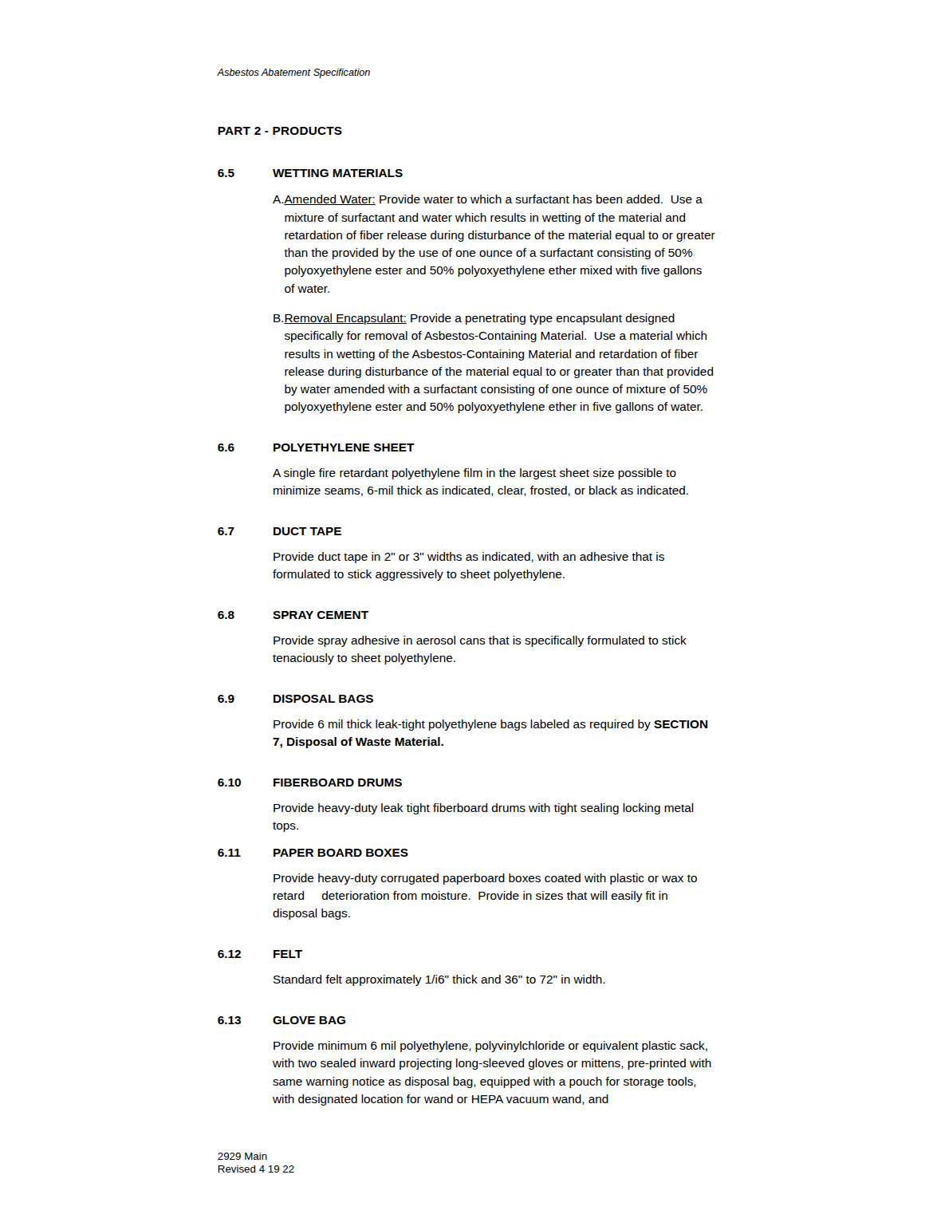Asbestos Abatement Specification
PART 2 - PRODUCTS
6.5 Wetting Materials
A. Amended Water: Provide water to which a surfactant has been added. Use a mixture of surfactant and water which results in wetting of the material and retardation of fiber release during disturbance of the material equal to or greater than the provided by the use of one ounce of a surfactant consisting of 50% polyoxyethylene ester and 50% polyoxyethylene ether mixed with five gallons of water.
B. Removal Encapsulant: Provide a penetrating type encapsulant designed specifically for removal of Asbestos-Containing Material. Use a material which results in wetting of the Asbestos-Containing Material and retardation of fiber release during disturbance of the material equal to or greater than that provided by water amended with a surfactant consisting of one ounce of mixture of 50% polyoxyethylene ester and 50% polyoxyethylene ether in five gallons of water.
6.6 Polyethylene Sheet
A single fire retardant polyethylene film in the largest sheet size possible to minimize seams, 6-mil thick as indicated, clear, frosted, or black as indicated.
6.7 Duct Tape
Provide duct tape in 2" or 3" widths as indicated, with an adhesive that is formulated to stick aggressively to sheet polyethylene.
6.8 Spray Cement
Provide spray adhesive in aerosol cans that is specifically formulated to stick tenaciously to sheet polyethylene.
6.9 Disposal Bags
Provide 6 mil thick leak-tight polyethylene bags labeled as required by SECTION 7, Disposal of Waste Material.
6.10 Fiberboard Drums
Provide heavy-duty leak tight fiberboard drums with tight sealing locking metal tops.
6.11 Paper Board Boxes
Provide heavy-duty corrugated paperboard boxes coated with plastic or wax to retard deterioration from moisture. Provide in sizes that will easily fit in disposal bags.
6.12 Felt
Standard felt approximately 1/i6" thick and 36" to 72" in width.
6.13 Glove Bag
Provide minimum 6 mil polyethylene, polyvinylchloride or equivalent plastic sack, with two sealed inward projecting long-sleeved gloves or mittens, pre-printed with same warning notice as disposal bag, equipped with a pouch for storage tools, with designated location for wand or HEPA vacuum wand, and
2929 Main
Revised 4 19 22